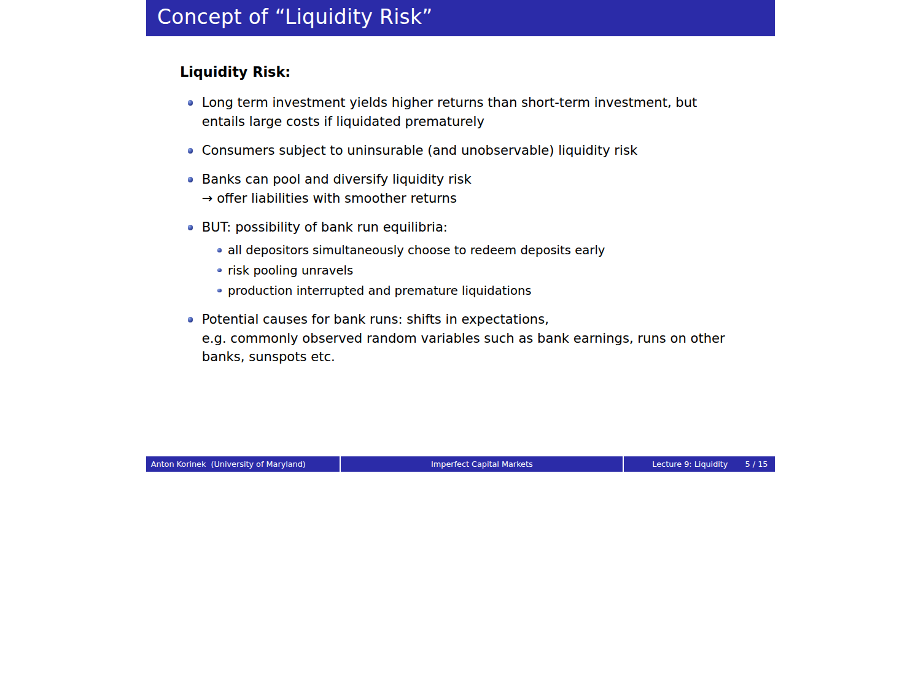Concept of “Liquidity Risk”
Liquidity Risk:
Long term investment yields higher returns than short-term investment, but entails large costs if liquidated prematurely
Consumers subject to uninsurable (and unobservable) liquidity risk
Banks can pool and diversify liquidity risk → offer liabilities with smoother returns
BUT: possibility of bank run equilibria:
all depositors simultaneously choose to redeem deposits early
risk pooling unravels
production interrupted and premature liquidations
Potential causes for bank runs: shifts in expectations,
e.g. commonly observed random variables such as bank earnings, runs on other banks, sunspots etc.
Anton Korinek (University of Maryland)
Imperfect Capital Markets
Lecture 9: Liquidity 5 / 15